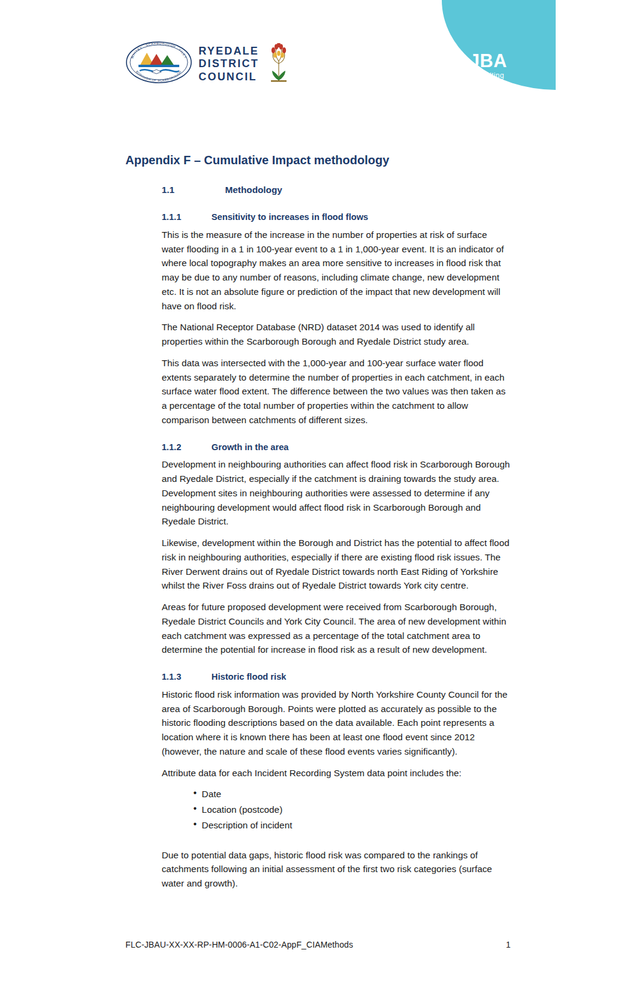WHITBY · SCARBOROUGH · FILEY BOROUGH OF SCARBOROUGH
RYEDALE
DISTRICT
COUNCIL
JBA consulting
Appendix F – Cumulative Impact methodology
1.1 Methodology
1.1.1 Sensitivity to increases in flood flows
This is the measure of the increase in the number of properties at risk of surface water flooding in a 1 in 100-year event to a 1 in 1,000-year event. It is an indicator of where local topography makes an area more sensitive to increases in flood risk that may be due to any number of reasons, including climate change, new development etc. It is not an absolute figure or prediction of the impact that new development will have on flood risk.
The National Receptor Database (NRD) dataset 2014 was used to identify all properties within the Scarborough Borough and Ryedale District study area.
This data was intersected with the 1,000-year and 100-year surface water flood extents separately to determine the number of properties in each catchment, in each surface water flood extent. The difference between the two values was then taken as a percentage of the total number of properties within the catchment to allow comparison between catchments of different sizes.
1.1.2 Growth in the area
Development in neighbouring authorities can affect flood risk in Scarborough Borough and Ryedale District, especially if the catchment is draining towards the study area. Development sites in neighbouring authorities were assessed to determine if any neighbouring development would affect flood risk in Scarborough Borough and Ryedale District.
Likewise, development within the Borough and District has the potential to affect flood risk in neighbouring authorities, especially if there are existing flood risk issues. The River Derwent drains out of Ryedale District towards north East Riding of Yorkshire whilst the River Foss drains out of Ryedale District towards York city centre.
Areas for future proposed development were received from Scarborough Borough, Ryedale District Councils and York City Council. The area of new development within each catchment was expressed as a percentage of the total catchment area to determine the potential for increase in flood risk as a result of new development.
1.1.3 Historic flood risk
Historic flood risk information was provided by North Yorkshire County Council for the area of Scarborough Borough. Points were plotted as accurately as possible to the historic flooding descriptions based on the data available. Each point represents a location where it is known there has been at least one flood event since 2012 (however, the nature and scale of these flood events varies significantly).
Attribute data for each Incident Recording System data point includes the:
Date
Location (postcode)
Description of incident
Due to potential data gaps, historic flood risk was compared to the rankings of catchments following an initial assessment of the first two risk categories (surface water and growth).
FLC-JBAU-XX-XX-RP-HM-0006-A1-C02-AppF_CIAMethods
1